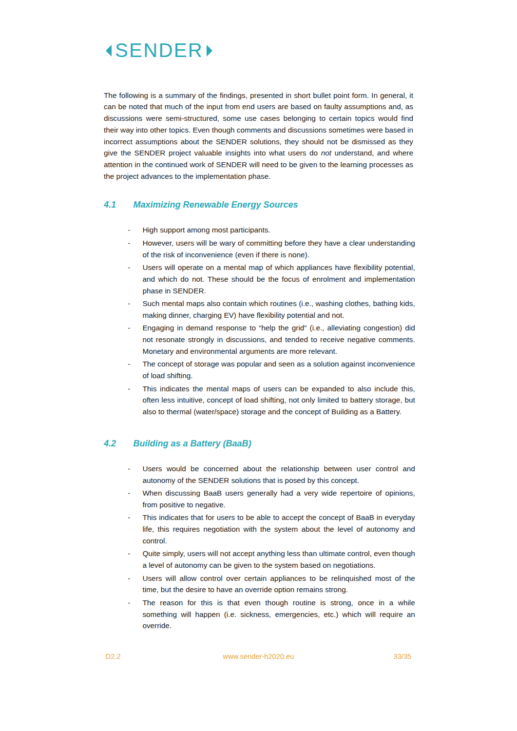SENDER
The following is a summary of the findings, presented in short bullet point form. In general, it can be noted that much of the input from end users are based on faulty assumptions and, as discussions were semi-structured, some use cases belonging to certain topics would find their way into other topics. Even though comments and discussions sometimes were based in incorrect assumptions about the SENDER solutions, they should not be dismissed as they give the SENDER project valuable insights into what users do not understand, and where attention in the continued work of SENDER will need to be given to the learning processes as the project advances to the implementation phase.
4.1 Maximizing Renewable Energy Sources
High support among most participants.
However, users will be wary of committing before they have a clear understanding of the risk of inconvenience (even if there is none).
Users will operate on a mental map of which appliances have flexibility potential, and which do not. These should be the focus of enrolment and implementation phase in SENDER.
Such mental maps also contain which routines (i.e., washing clothes, bathing kids, making dinner, charging EV) have flexibility potential and not.
Engaging in demand response to “help the grid” (i.e., alleviating congestion) did not resonate strongly in discussions, and tended to receive negative comments. Monetary and environmental arguments are more relevant.
The concept of storage was popular and seen as a solution against inconvenience of load shifting.
This indicates the mental maps of users can be expanded to also include this, often less intuitive, concept of load shifting, not only limited to battery storage, but also to thermal (water/space) storage and the concept of Building as a Battery.
4.2 Building as a Battery (BaaB)
Users would be concerned about the relationship between user control and autonomy of the SENDER solutions that is posed by this concept.
When discussing BaaB users generally had a very wide repertoire of opinions, from positive to negative.
This indicates that for users to be able to accept the concept of BaaB in everyday life, this requires negotiation with the system about the level of autonomy and control.
Quite simply, users will not accept anything less than ultimate control, even though a level of autonomy can be given to the system based on negotiations.
Users will allow control over certain appliances to be relinquished most of the time, but the desire to have an override option remains strong.
The reason for this is that even though routine is strong, once in a while something will happen (i.e. sickness, emergencies, etc.) which will require an override.
D2.2
www.sender-h2020.eu
33/35